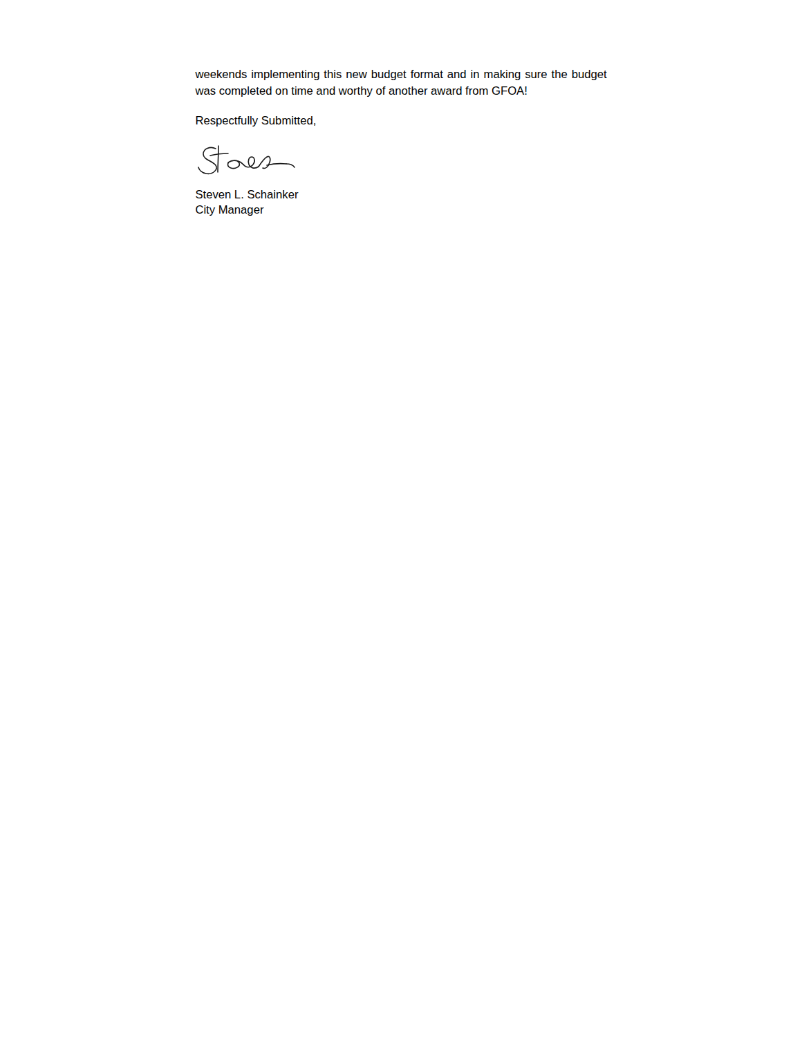weekends implementing this new budget format and in making sure the budget was completed on time and worthy of another award from GFOA!
Respectfully Submitted,
Steven L. Schainker
City Manager